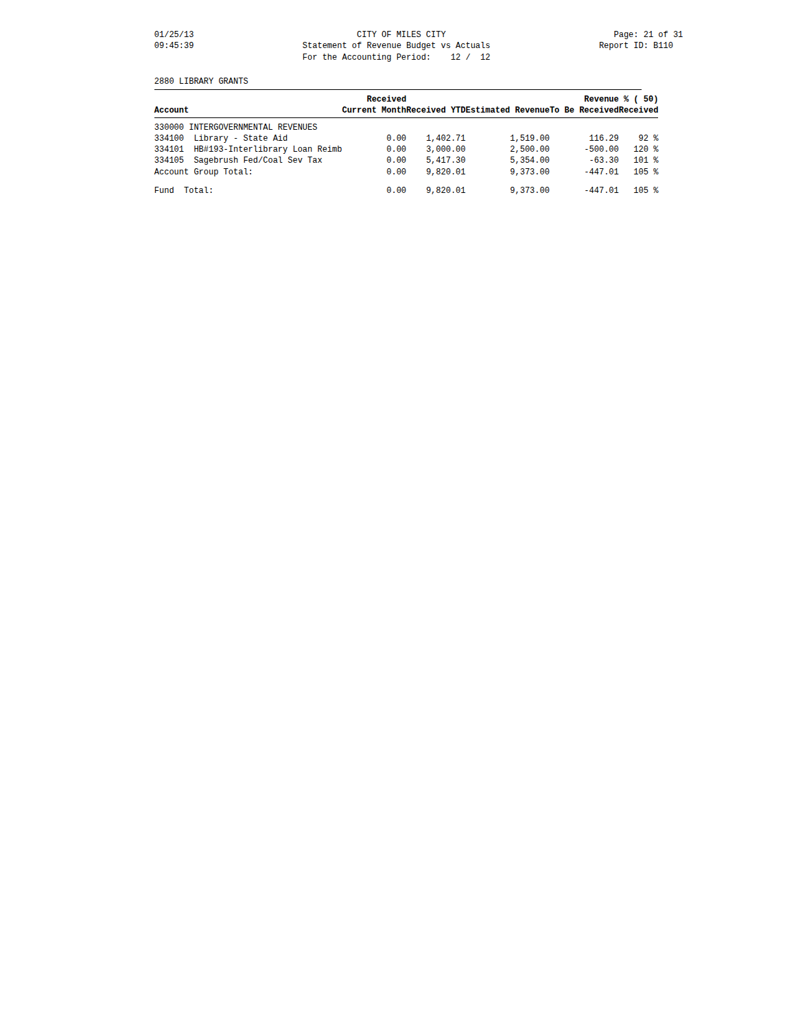01/25/13                                 CITY OF MILES CITY                                  Page: 21 of 3109:45:39                      Statement of Revenue Budget vs Actuals                      Report ID: B110                              For the Accounting Period:    12 /  12
2880 LIBRARY GRANTS
| | Received | | | Revenue | % ( 50) |
| --- | --- | --- | --- | --- | --- |
| Account | Current Month | Received YTD | Estimated Revenue | To Be Received | Received |
| 330000 INTERGOVERNMENTAL REVENUES | | | | | |
| 334100 Library - State Aid | 0.00 | 1,402.71 | 1,519.00 | 116.29 | 92 % |
| 334101 HB#193-Interlibrary Loan Reimb | 0.00 | 3,000.00 | 2,500.00 | -500.00 | 120 % |
| 334105 Sagebrush Fed/Coal Sev Tax | 0.00 | 5,417.30 | 5,354.00 | -63.30 | 101 % |
| Account Group Total: | 0.00 | 9,820.01 | 9,373.00 | -447.01 | 105 % |
| Fund Total: | 0.00 | 9,820.01 | 9,373.00 | -447.01 | 105 % |